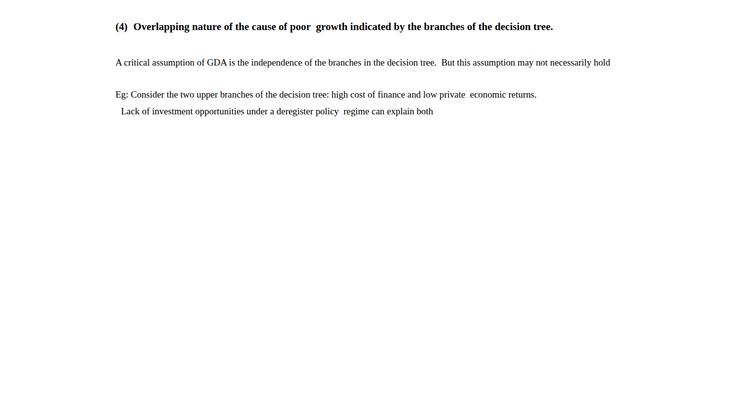(4) Overlapping nature of the cause of poor growth indicated by the branches of the decision tree.
A critical assumption of GDA is the independence of the branches in the decision tree. But this assumption may not necessarily hold
Eg: Consider the two upper branches of the decision tree: high cost of finance and low private economic returns.
Lack of investment opportunities under a deregister policy regime can explain both